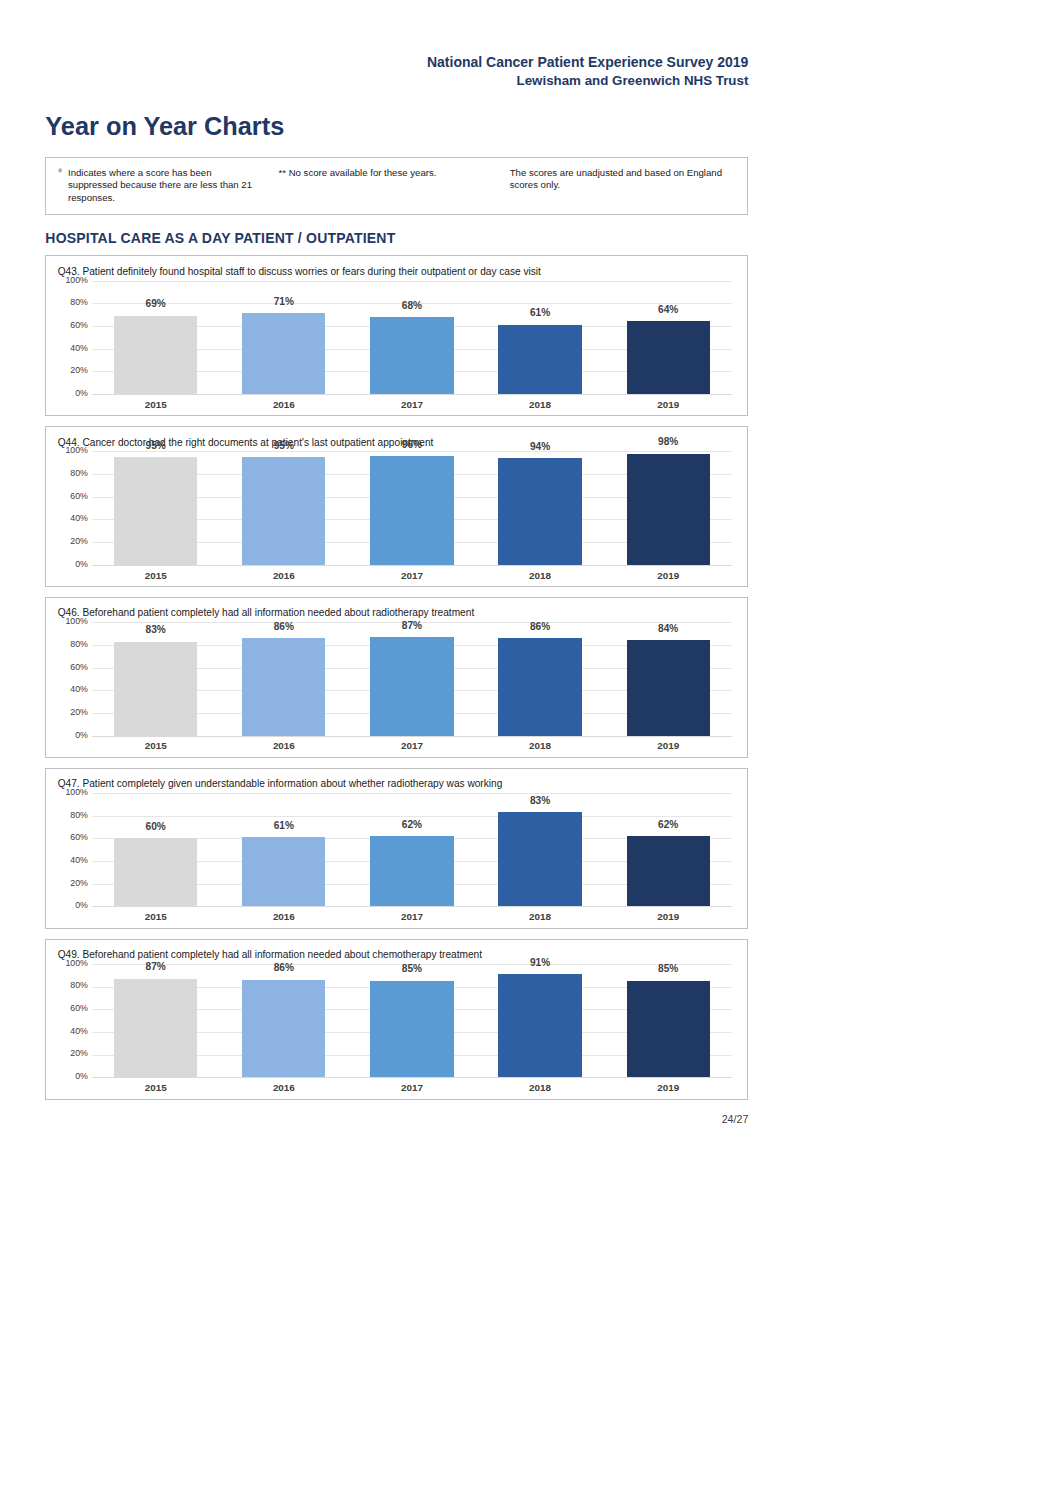National Cancer Patient Experience Survey 2019
Lewisham and Greenwich NHS Trust
Year on Year Charts
*Indicates where a score has been suppressed because there are less than 21 responses.
** No score available for these years.
The scores are unadjusted and based on England scores only.
HOSPITAL CARE AS A DAY PATIENT / OUTPATIENT
Q43. Patient definitely found hospital staff to discuss worries or fears during their outpatient or day case visit
100%
80%
60%
40%
20%
0%
69%
71%
68%
61%
64%
20152016201720182019
Q44. Cancer doctor had the right documents at patient's last outpatient appointment
100%
80%
60%
40%
20%
0%
95%
95%
96%
94%
98%
20152016201720182019
Q46. Beforehand patient completely had all information needed about radiotherapy treatment
100%
80%
60%
40%
20%
0%
83%
86%
87%
86%
84%
20152016201720182019
Q47. Patient completely given understandable information about whether radiotherapy was working
100%
80%
60%
40%
20%
0%
60%
61%
62%
83%
62%
20152016201720182019
Q49. Beforehand patient completely had all information needed about chemotherapy treatment
100%
80%
60%
40%
20%
0%
87%
86%
85%
91%
85%
20152016201720182019
24/27